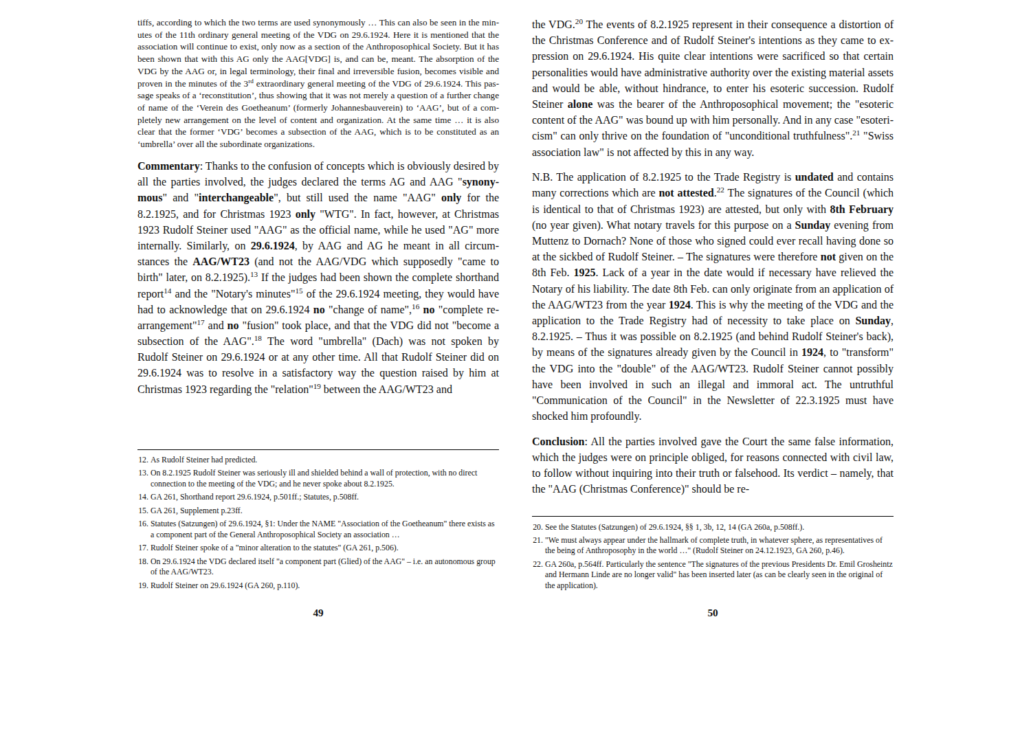tiffs, according to which the two terms are used synonymously … This can also be seen in the minutes of the 11th ordinary general meeting of the VDG on 29.6.1924. Here it is mentioned that the association will continue to exist, only now as a section of the Anthroposophical Society. But it has been shown that with this AG only the AAG[VDG] is, and can be, meant. The absorption of the VDG by the AAG or, in legal terminology, their final and irreversible fusion, becomes visible and proven in the minutes of the 3rd extraordinary general meeting of the VDG of 29.6.1924. This passage speaks of a ‘reconstitution’, thus showing that it was not merely a question of a further change of name of the ‘Verein des Goetheanum’ (formerly Johannesbauverein) to ‘AAG’, but of a completely new arrangement on the level of content and organization. At the same time … it is also clear that the former ‘VDG’ becomes a subsection of the AAG, which is to be constituted as an ‘umbrella’ over all the subordinate organizations.
Commentary: Thanks to the confusion of concepts which is obviously desired by all the parties involved, the judges declared the terms AG and AAG "synonymous" and "interchangeable", but still used the name "AAG" only for the 8.2.1925, and for Christmas 1923 only "WTG". In fact, however, at Christmas 1923 Rudolf Steiner used "AAG" as the official name, while he used "AG" more internally. Similarly, on 29.6.1924, by AAG and AG he meant in all circumstances the AAG/WT23 (and not the AAG/VDG which supposedly "came to birth" later, on 8.2.1925).13 If the judges had been shown the complete shorthand report14 and the "Notary's minutes"15 of the 29.6.1924 meeting, they would have had to acknowledge that on 29.6.1924 no "change of name",16 no "complete re-arrangement"17 and no "fusion" took place, and that the VDG did not "become a subsection of the AAG".18 The word "umbrella" (Dach) was not spoken by Rudolf Steiner on 29.6.1924 or at any other time. All that Rudolf Steiner did on 29.6.1924 was to resolve in a satisfactory way the question raised by him at Christmas 1923 regarding the "relation"19 between the AAG/WT23 and
As Rudolf Steiner had predicted.
On 8.2.1925 Rudolf Steiner was seriously ill and shielded behind a wall of protection, with no direct connection to the meeting of the VDG; and he never spoke about 8.2.1925.
GA 261, Shorthand report 29.6.1924, p.501ff.; Statutes, p.508ff.
GA 261, Supplement p.23ff.
Statutes (Satzungen) of 29.6.1924, §1: Under the NAME "Association of the Goetheanum" there exists as a component part of the General Anthroposophical Society an association …
Rudolf Steiner spoke of a "minor alteration to the statutes" (GA 261, p.506).
On 29.6.1924 the VDG declared itself "a component part (Glied) of the AAG" – i.e. an autonomous group of the AAG/WT23.
Rudolf Steiner on 29.6.1924 (GA 260, p.110).
49
the VDG.20 The events of 8.2.1925 represent in their consequence a distortion of the Christmas Conference and of Rudolf Steiner's intentions as they came to expression on 29.6.1924. His quite clear intentions were sacrificed so that certain personalities would have administrative authority over the existing material assets and would be able, without hindrance, to enter his esoteric succession. Rudolf Steiner alone was the bearer of the Anthroposophical movement; the "esoteric content of the AAG" was bound up with him personally. And in any case "esotericism" can only thrive on the foundation of "unconditional truthfulness".21 "Swiss association law" is not affected by this in any way.
N.B. The application of 8.2.1925 to the Trade Registry is undated and contains many corrections which are not attested.22 The signatures of the Council (which is identical to that of Christmas 1923) are attested, but only with 8th February (no year given). What notary travels for this purpose on a Sunday evening from Muttenz to Dornach? None of those who signed could ever recall having done so at the sickbed of Rudolf Steiner. – The signatures were therefore not given on the 8th Feb. 1925. Lack of a year in the date would if necessary have relieved the Notary of his liability. The date 8th Feb. can only originate from an application of the AAG/WT23 from the year 1924. This is why the meeting of the VDG and the application to the Trade Registry had of necessity to take place on Sunday, 8.2.1925. – Thus it was possible on 8.2.1925 (and behind Rudolf Steiner's back), by means of the signatures already given by the Council in 1924, to "transform" the VDG into the "double" of the AAG/WT23. Rudolf Steiner cannot possibly have been involved in such an illegal and immoral act. The untruthful "Communication of the Council" in the Newsletter of 22.3.1925 must have shocked him profoundly.
Conclusion: All the parties involved gave the Court the same false information, which the judges were on principle obliged, for reasons connected with civil law, to follow without inquiring into their truth or falsehood. Its verdict – namely, that the "AAG (Christmas Conference)" should be re-
See the Statutes (Satzungen) of 29.6.1924, §§ 1, 3b, 12, 14 (GA 260a, p.508ff.).
"We must always appear under the hallmark of complete truth, in whatever sphere, as representatives of the being of Anthroposophy in the world …" (Rudolf Steiner on 24.12.1923, GA 260, p.46).
GA 260a, p.564ff. Particularly the sentence "The signatures of the previous Presidents Dr. Emil Grosheintz and Hermann Linde are no longer valid" has been inserted later (as can be clearly seen in the original of the application).
50